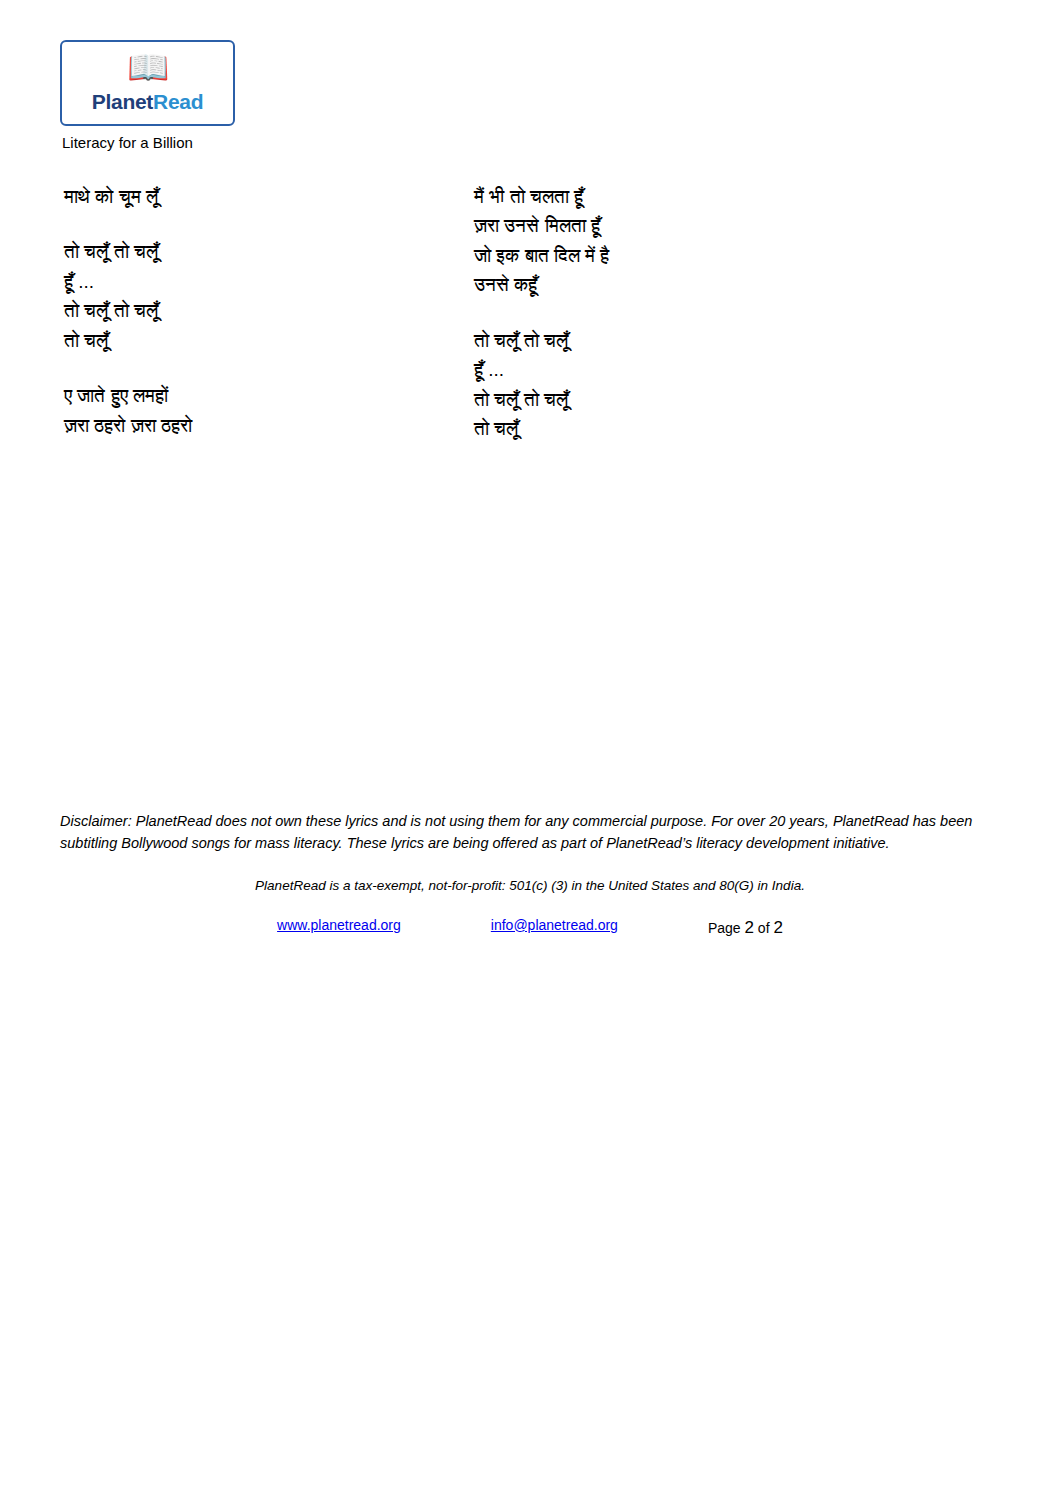📖
Planet Read
Literacy for a Billion
माथे को चूम लूँ
तो चलूँ तो चलूँ
हूँ ...
तो चलूँ तो चलूँ
तो चलूँ
ए जाते हुए लमहों
ज़रा ठहरो ज़रा ठहरो
मैं भी तो चलता हूँ
ज़रा उनसे मिलता हूँ
जो इक बात दिल में है
उनसे कहूँ
तो चलूँ तो चलूँ
हूँ ...
तो चलूँ तो चलूँ
तो चलूँ
Disclaimer: PlanetRead does not own these lyrics and is not using them for any commercial purpose. For over 20 years, PlanetRead has been subtitling Bollywood songs for mass literacy. These lyrics are being offered as part of PlanetRead’s literacy development initiative.
PlanetRead is a tax-exempt, not-for-profit: 501(c) (3) in the United States and 80(G) in India.
www.planetread.org info@planetread.org Page 2 of 2